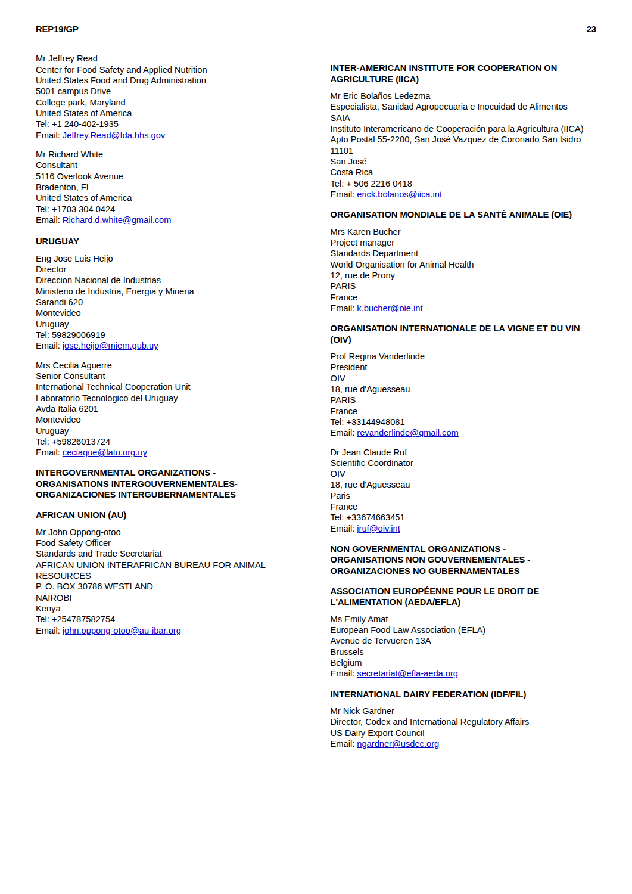REP19/GP 23
Mr Jeffrey Read
Center for Food Safety and Applied Nutrition
United States Food and Drug Administration
5001 campus Drive
College park, Maryland
United States of America
Tel: +1 240-402-1935
Email: Jeffrey.Read@fda.hhs.gov
Mr Richard White
Consultant
5116 Overlook Avenue
Bradenton, FL
United States of America
Tel: +1703 304 0424
Email: Richard.d.white@gmail.com
Uruguay
Eng Jose Luis Heijo
Director
Direccion Nacional de Industrias
Ministerio de Industria, Energia y Mineria
Sarandi 620
Montevideo
Uruguay
Tel: 59829006919
Email: jose.heijo@miem.gub.uy
Mrs Cecilia Aguerre
Senior Consultant
International Technical Cooperation Unit
Laboratorio Tecnologico del Uruguay
Avda Italia 6201
Montevideo
Uruguay
Tel: +59826013724
Email: ceciague@latu.org.uy
Intergovernmental Organizations -
Organisations Intergouvernementales-
Organizaciones Intergubernamentales
African Union (AU)
Mr John Oppong-otoo
Food Safety Officer
Standards and Trade Secretariat
AFRICAN UNION INTERAFRICAN BUREAU FOR ANIMAL RESOURCES
P. O. BOX 30786 WESTLAND
NAIROBI
Kenya
Tel: +254787582754
Email: john.oppong-otoo@au-ibar.org
Inter-American Institute for Cooperation on Agriculture (IICA)
Mr Eric Bolaños Ledezma
Especialista, Sanidad Agropecuaria e Inocuidad de Alimentos
SAIA
Instituto Interamericano de Cooperación para la Agricultura (IICA)
Apto Postal 55-2200, San José Vazquez de Coronado San Isidro 11101
San José
Costa Rica
Tel: + 506 2216 0418
Email: erick.bolanos@iica.int
Organisation Mondiale de la Santé Animale (OIE)
Mrs Karen Bucher
Project manager
Standards Department
World Organisation for Animal Health
12, rue de Prony
PARIS
France
Email: k.bucher@oie.int
Organisation Internationale de la Vigne et du Vin (OIV)
Prof Regina Vanderlinde
President
OIV
18, rue d'Aguesseau
PARIS
France
Tel: +33144948081
Email: revanderlinde@gmail.com
Dr Jean Claude Ruf
Scientific Coordinator
OIV
18, rue d'Aguesseau
Paris
France
Tel: +33674663451
Email: jruf@oiv.int
Non Governmental Organizations -
Organisations Non Gouvernementales -
Organizaciones No Gubernamentales
Association Européenne pour le Droit de l'Alimentation (AEDA/EFLA)
Ms Emily Amat
European Food Law Association (EFLA)
Avenue de Tervueren 13A
Brussels
Belgium
Email: secretariat@efla-aeda.org
International Dairy Federation (IDF/FIL)
Mr Nick Gardner
Director, Codex and International Regulatory Affairs
US Dairy Export Council
Email: ngardner@usdec.org